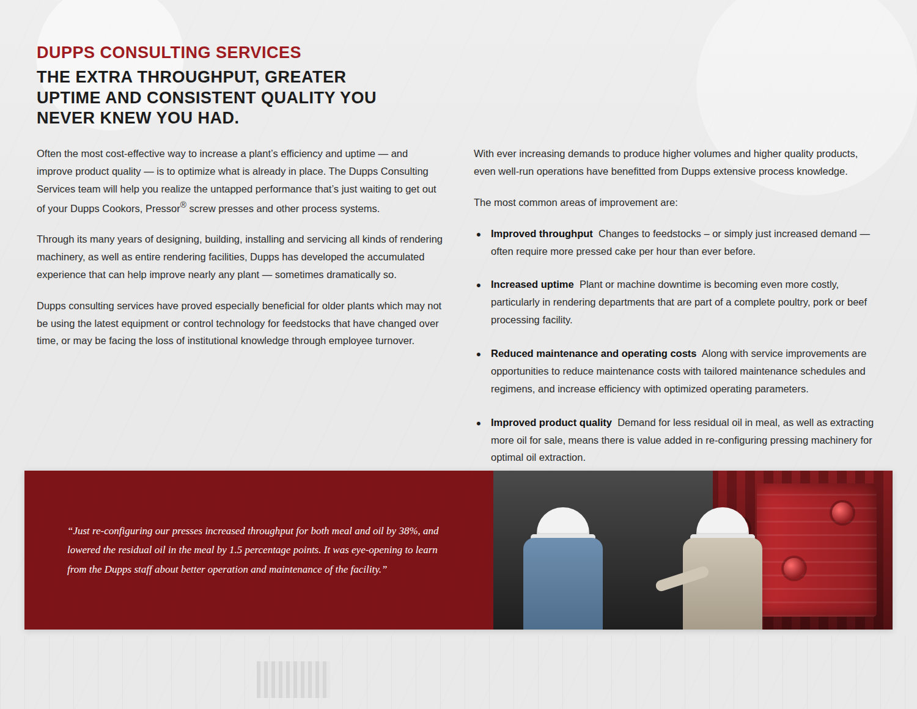Dupps Consulting Services The extra throughput, greater uptime and consistent quality you never knew you had.
Often the most cost-effective way to increase a plant’s efficiency and uptime — and improve product quality — is to optimize what is already in place. The Dupps Consulting Services team will help you realize the untapped performance that’s just waiting to get out of your Dupps Cookors, Pressor® screw presses and other process systems.
Through its many years of designing, building, installing and servicing all kinds of rendering machinery, as well as entire rendering facilities, Dupps has developed the accumulated experience that can help improve nearly any plant — sometimes dramatically so.
Dupps consulting services have proved especially beneficial for older plants which may not be using the latest equipment or control technology for feedstocks that have changed over time, or may be facing the loss of institutional knowledge through employee turnover.
With ever increasing demands to produce higher volumes and higher quality products, even well-run operations have benefitted from Dupps extensive process knowledge.
The most common areas of improvement are:
Improved throughput Changes to feedstocks – or simply just increased demand — often require more pressed cake per hour than ever before.
Increased uptime Plant or machine downtime is becoming even more costly, particularly in rendering departments that are part of a complete poultry, pork or beef processing facility.
Reduced maintenance and operating costs Along with service improvements are opportunities to reduce maintenance costs with tailored maintenance schedules and regimens, and increase efficiency with optimized operating parameters.
Improved product quality Demand for less residual oil in meal, as well as extracting more oil for sale, means there is value added in re-configuring pressing machinery for optimal oil extraction.
“Just re-configuring our presses increased throughput for both meal and oil by 38%, and lowered the residual oil in the meal by 1.5 percentage points. It was eye-opening to learn from the Dupps staff about better operation and maintenance of the facility.”